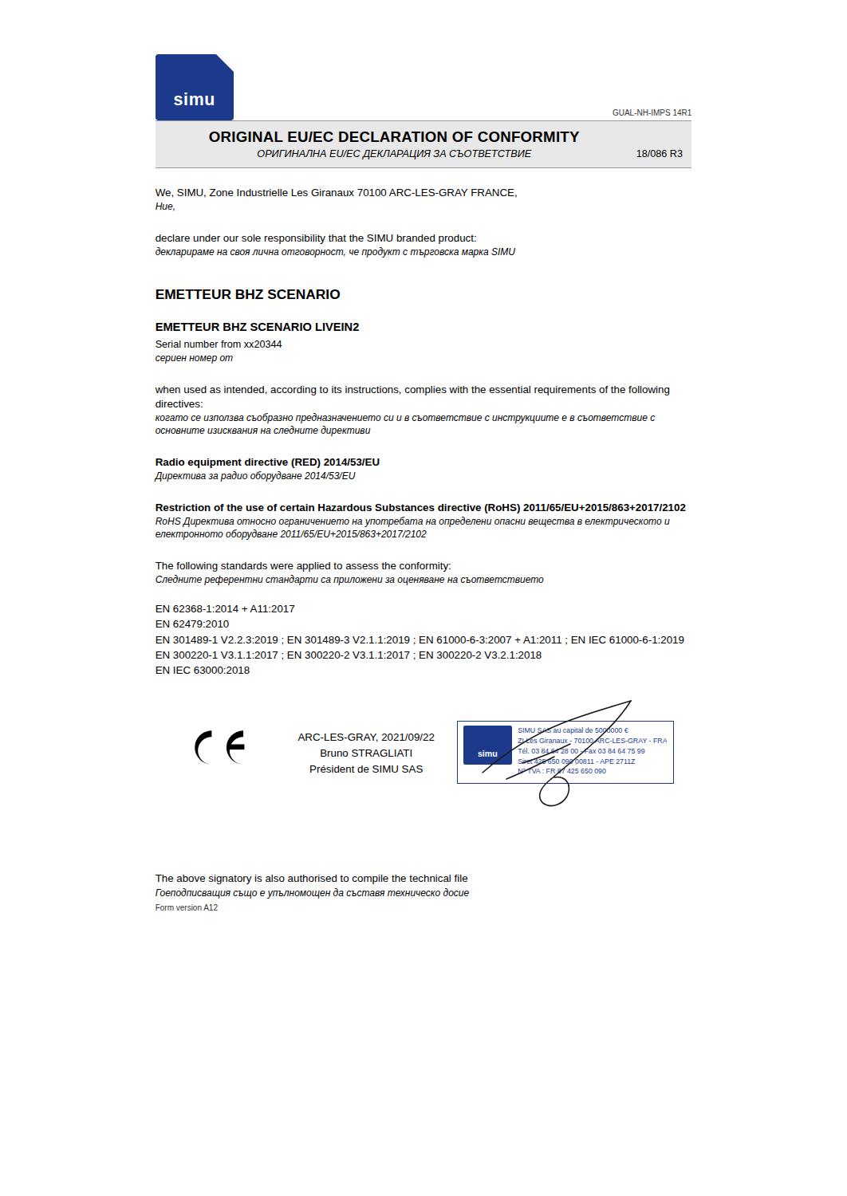simu
GUAL-NH-IMPS 14R1
ORIGINAL EU/EC DECLARATION OF CONFORMITY
ОРИГИНАЛНА EU/EC ДЕКЛАРАЦИЯ ЗА СЪОТВЕТСТВИЕ
18/086 R3
We, SIMU, Zone Industrielle Les Giranaux 70100 ARC-LES-GRAY FRANCE,
Ние,
declare under our sole responsibility that the SIMU branded product:
декларираме на своя лична отговорност, че продукт с търговска марка SIMU
EMETTEUR BHZ SCENARIO
EMETTEUR BHZ SCENARIO LIVEIN2
Serial number from xx20344
сериен номер от
when used as intended, according to its instructions, complies with the essential requirements of the following directives:
когато се използва съобразно предназначението си и в съответствие с инструкциите е в съответствие с основните изисквания на следните директиви
Radio equipment directive (RED) 2014/53/EU
Директива за радио оборудване 2014/53/EU
Restriction of the use of certain Hazardous Substances directive (RoHS) 2011/65/EU+2015/863+2017/2102
RoHS Директива относно ограничението на употребата на определени опасни вещества в електрическото и електронното оборудване 2011/65/EU+2015/863+2017/2102
The following standards were applied to assess the conformity:
Следните референтни стандарти са приложени за оценяване на съответствието
EN 62368‑1:2014 + A11:2017
EN 62479:2010
EN 301489‑1 V2.2.3:2019 ; EN 301489‑3 V2.1.1:2019 ; EN 61000‑6‑3:2007 + A1:2011 ; EN IEC 61000‑6‑1:2019
EN 300220‑1 V3.1.1:2017 ; EN 300220‑2 V3.1.1:2017 ; EN 300220‑2 V3.2.1:2018
EN IEC 63000:2018
ARC-LES-GRAY, 2021/09/22
Bruno STRAGLIATI
Président de SIMU SAS
simu
SIMU SAS au capital de 5000000 €
ZI Les Giranaux - 70100 ARC-LES-GRAY - FRANCE
Tél. 03 84 64 28 00 - Fax 03 84 64 75 99
Siret 425 650 090 00811 - APE 2711Z
N° TVA : FR 87 425 650 090
The above signatory is also authorised to compile the technical file
Гоеподписващия също е упълномощен да съставя техническо досие
Form version A12